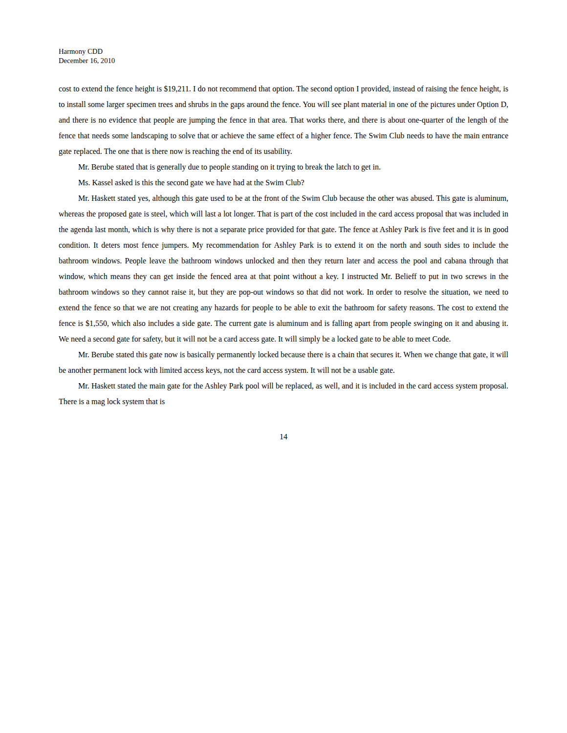Harmony CDD
December 16, 2010
cost to extend the fence height is $19,211. I do not recommend that option. The second option I provided, instead of raising the fence height, is to install some larger specimen trees and shrubs in the gaps around the fence. You will see plant material in one of the pictures under Option D, and there is no evidence that people are jumping the fence in that area. That works there, and there is about one-quarter of the length of the fence that needs some landscaping to solve that or achieve the same effect of a higher fence. The Swim Club needs to have the main entrance gate replaced. The one that is there now is reaching the end of its usability.
Mr. Berube stated that is generally due to people standing on it trying to break the latch to get in.
Ms. Kassel asked is this the second gate we have had at the Swim Club?
Mr. Haskett stated yes, although this gate used to be at the front of the Swim Club because the other was abused. This gate is aluminum, whereas the proposed gate is steel, which will last a lot longer. That is part of the cost included in the card access proposal that was included in the agenda last month, which is why there is not a separate price provided for that gate. The fence at Ashley Park is five feet and it is in good condition. It deters most fence jumpers. My recommendation for Ashley Park is to extend it on the north and south sides to include the bathroom windows. People leave the bathroom windows unlocked and then they return later and access the pool and cabana through that window, which means they can get inside the fenced area at that point without a key. I instructed Mr. Belieff to put in two screws in the bathroom windows so they cannot raise it, but they are pop-out windows so that did not work. In order to resolve the situation, we need to extend the fence so that we are not creating any hazards for people to be able to exit the bathroom for safety reasons. The cost to extend the fence is $1,550, which also includes a side gate. The current gate is aluminum and is falling apart from people swinging on it and abusing it. We need a second gate for safety, but it will not be a card access gate. It will simply be a locked gate to be able to meet Code.
Mr. Berube stated this gate now is basically permanently locked because there is a chain that secures it. When we change that gate, it will be another permanent lock with limited access keys, not the card access system. It will not be a usable gate.
Mr. Haskett stated the main gate for the Ashley Park pool will be replaced, as well, and it is included in the card access system proposal. There is a mag lock system that is
14